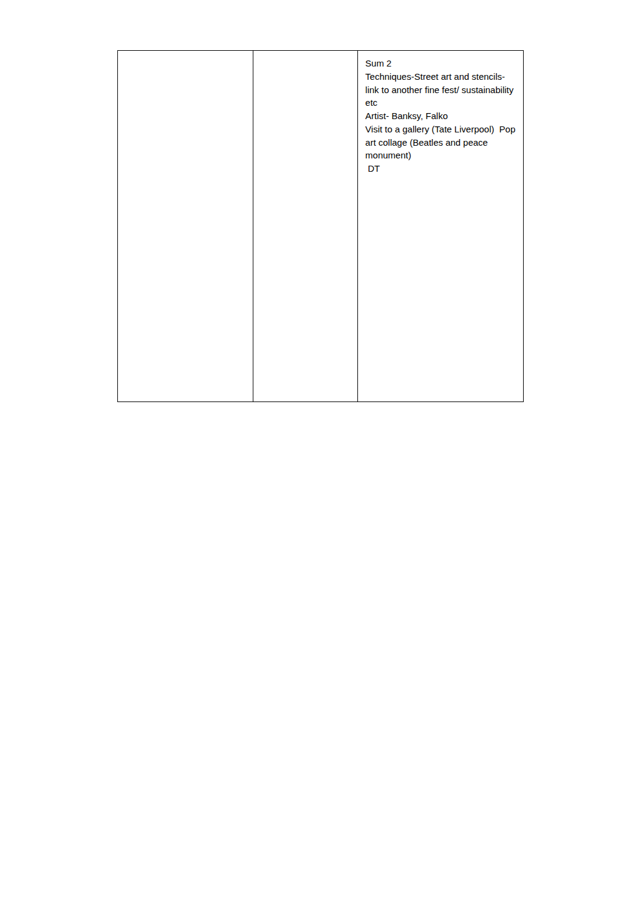| | | Sum 2 Techniques-Street art and stencils- link to another fine fest/ sustainability etc Artist- Banksy, Falko Visit to a gallery (Tate Liverpool) Pop art collage (Beatles and peace monument) DT |